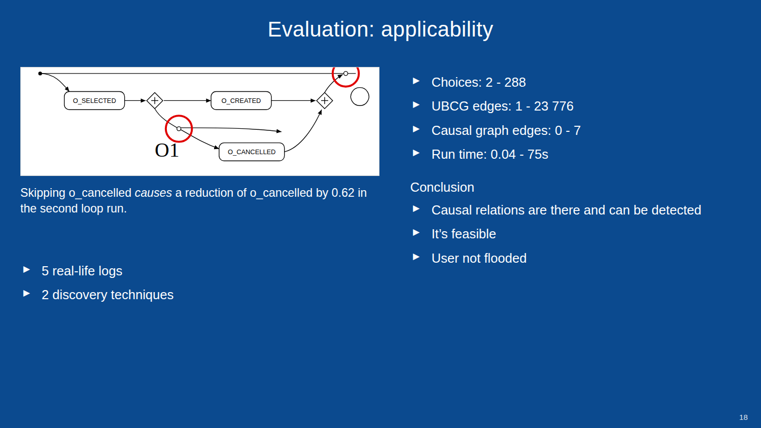Evaluation: applicability
O_SELECTED O_CREATED O_CANCELLED O1
Skipping o_cancelled causes a reduction of o_cancelled by 0.62 in the second loop run.
5 real-life logs
2 discovery techniques
Choices: 2 - 288
UBCG edges: 1 - 23  776
Causal graph edges: 0 - 7
Run time: 0.04 - 75s
Conclusion
Causal relations are there and can be detected
It’s feasible
User not flooded
18